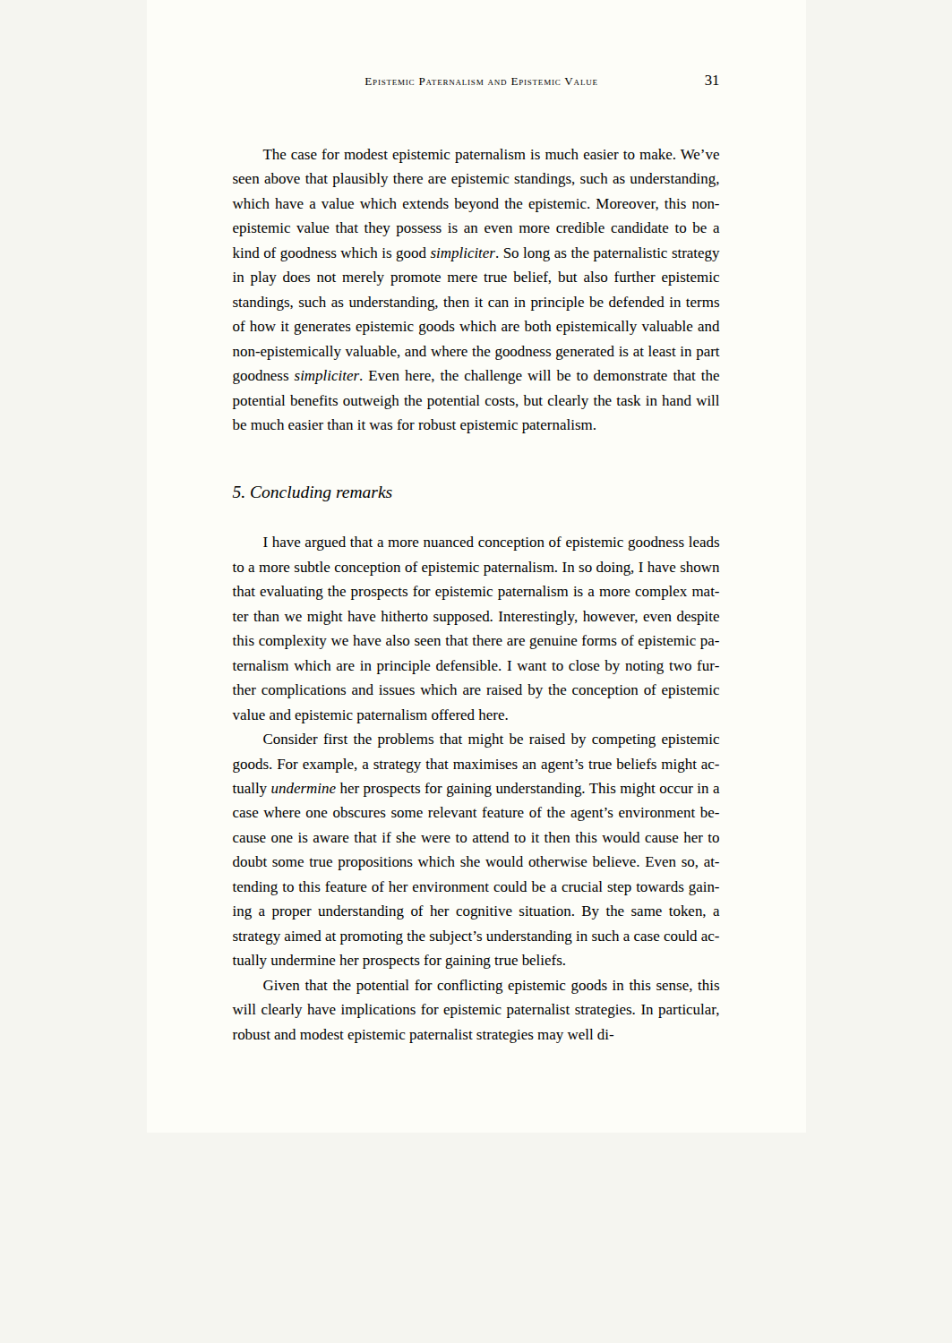Epistemic Paternalism and Epistemic Value 31
The case for modest epistemic paternalism is much easier to make. We’ve seen above that plausibly there are epistemic standings, such as understanding, which have a value which extends beyond the epistemic. Moreover, this non-epistemic value that they possess is an even more credible candidate to be a kind of goodness which is good simpliciter. So long as the paternalistic strategy in play does not merely promote mere true belief, but also further epistemic standings, such as understanding, then it can in principle be defended in terms of how it generates epistemic goods which are both epistemically valuable and non-epistemically valuable, and where the goodness generated is at least in part goodness simpliciter. Even here, the challenge will be to demonstrate that the potential benefits outweigh the potential costs, but clearly the task in hand will be much easier than it was for robust epistemic paternalism.
5. Concluding remarks
I have argued that a more nuanced conception of epistemic goodness leads to a more subtle conception of epistemic paternalism. In so doing, I have shown that evaluating the prospects for epistemic paternalism is a more complex matter than we might have hitherto supposed. Interestingly, however, even despite this complexity we have also seen that there are genuine forms of epistemic paternalism which are in principle defensible. I want to close by noting two further complications and issues which are raised by the conception of epistemic value and epistemic paternalism offered here.
Consider first the problems that might be raised by competing epistemic goods. For example, a strategy that maximises an agent’s true beliefs might actually undermine her prospects for gaining understanding. This might occur in a case where one obscures some relevant feature of the agent’s environment because one is aware that if she were to attend to it then this would cause her to doubt some true propositions which she would otherwise believe. Even so, attending to this feature of her environment could be a crucial step towards gaining a proper understanding of her cognitive situation. By the same token, a strategy aimed at promoting the subject’s understanding in such a case could actually undermine her prospects for gaining true beliefs.
Given that the potential for conflicting epistemic goods in this sense, this will clearly have implications for epistemic paternalist strategies. In particular, robust and modest epistemic paternalist strategies may well di-